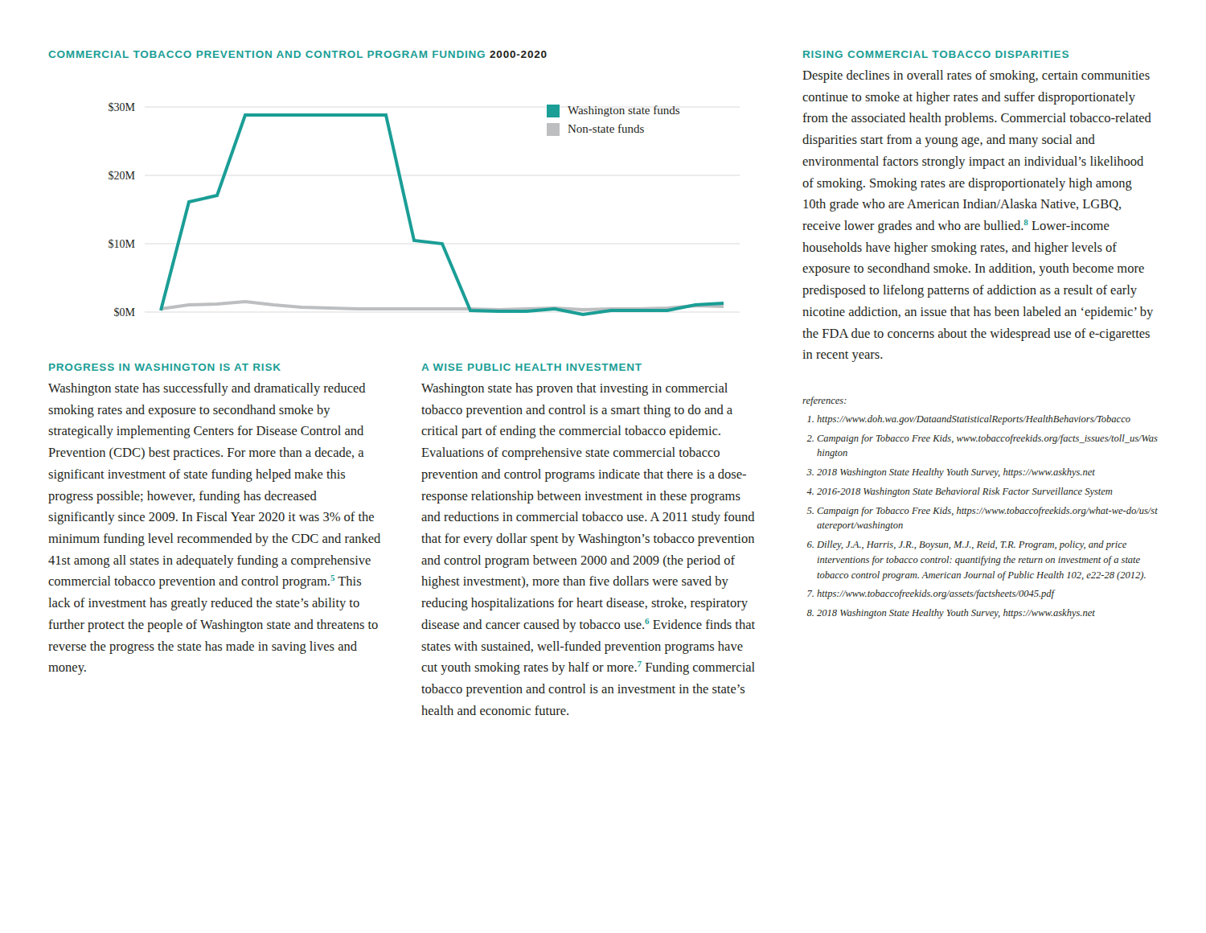Commercial Tobacco Prevention and Control Program Funding 2000-2020
$30M $20M $10M $0M 2000 2005 2010 2015 2020
Washington state funds
Non-state funds
Progress in Washington is at Risk
Washington state has successfully and dramatically reduced smoking rates and exposure to secondhand smoke by strategically implementing Centers for Disease Control and Prevention (CDC) best practices. For more than a decade, a significant investment of state funding helped make this progress possible; however, funding has decreased significantly since 2009. In Fiscal Year 2020 it was 3% of the minimum funding level recommended by the CDC and ranked 41st among all states in adequately funding a comprehensive commercial tobacco prevention and control program.5 This lack of investment has greatly reduced the state’s ability to further protect the people of Washington state and threatens to reverse the progress the state has made in saving lives and money.
A Wise Public Health Investment
Washington state has proven that investing in commercial tobacco prevention and control is a smart thing to do and a critical part of ending the commercial tobacco epidemic. Evaluations of comprehensive state commercial tobacco prevention and control programs indicate that there is a dose-response relationship between investment in these programs and reductions in commercial tobacco use. A 2011 study found that for every dollar spent by Washington’s tobacco prevention and control program between 2000 and 2009 (the period of highest investment), more than five dollars were saved by reducing hospitalizations for heart disease, stroke, respiratory disease and cancer caused by tobacco use.6 Evidence finds that states with sustained, well-funded prevention programs have cut youth smoking rates by half or more.7 Funding commercial tobacco prevention and control is an investment in the state’s health and economic future.
Rising Commercial Tobacco Disparities
Despite declines in overall rates of smoking, certain communities continue to smoke at higher rates and suffer disproportionately from the associated health problems. Commercial tobacco-related disparities start from a young age, and many social and environmental factors strongly impact an individual’s likelihood of smoking. Smoking rates are disproportionately high among 10th grade who are American Indian/Alaska Native, LGBQ, receive lower grades and who are bullied.8 Lower-income households have higher smoking rates, and higher levels of exposure to secondhand smoke. In addition, youth become more predisposed to lifelong patterns of addiction as a result of early nicotine addiction, an issue that has been labeled an ‘epidemic’ by the FDA due to concerns about the widespread use of e-cigarettes in recent years.
references:
https://www.doh.wa.gov/DataandStatisticalReports/HealthBehaviors/Tobacco
Campaign for Tobacco Free Kids, www.tobaccofreekids.org/facts_issues/toll_us/Washington
2018 Washington State Healthy Youth Survey, https://www.askhys.net
2016-2018 Washington State Behavioral Risk Factor Surveillance System
Campaign for Tobacco Free Kids, https://www.tobaccofreekids.org/what-we-do/us/statereport/washington
Dilley, J.A., Harris, J.R., Boysun, M.J., Reid, T.R. Program, policy, and price interventions for tobacco control: quantifying the return on investment of a state tobacco control program. American Journal of Public Health 102, e22-28 (2012).
https://www.tobaccofreekids.org/assets/factsheets/0045.pdf
2018 Washington State Healthy Youth Survey, https://www.askhys.net